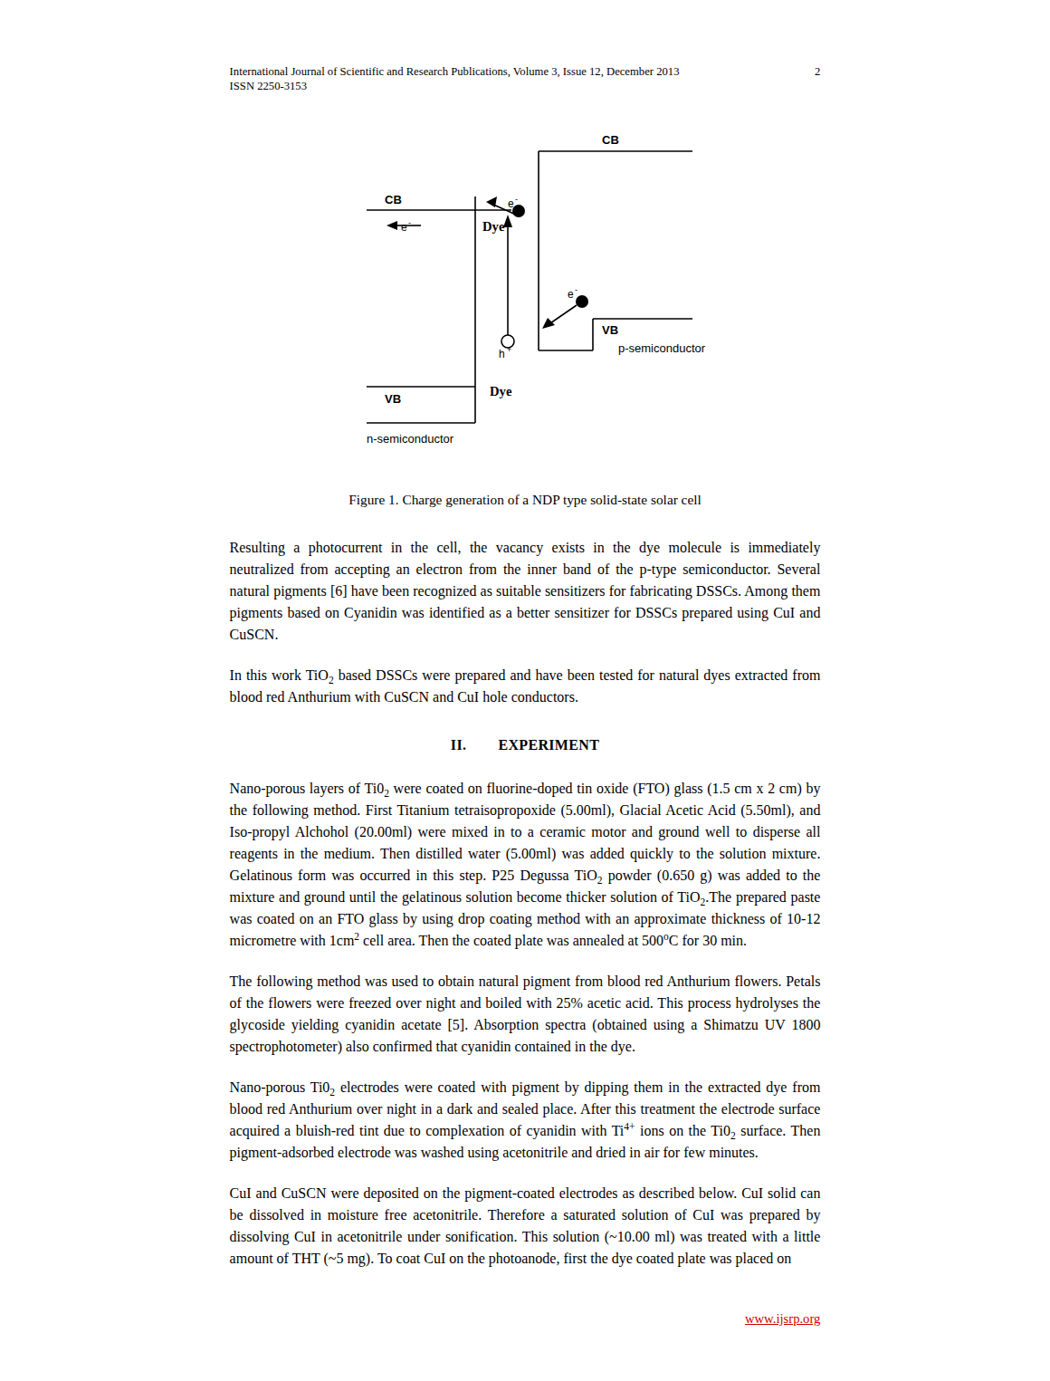International Journal of Scientific and Research Publications, Volume 3, Issue 12, December 2013 ISSN 2250-3153 2
CB CB e - e - e - h + VB VB p-semiconductor n-semiconductor Dye* Dye
Figure 1. Charge generation of a NDP type solid-state solar cell
Resulting a photocurrent in the cell, the vacancy exists in the dye molecule is immediately neutralized from accepting an electron from the inner band of the p-type semiconductor. Several natural pigments [6] have been recognized as suitable sensitizers for fabricating DSSCs. Among them pigments based on Cyanidin was identified as a better sensitizer for DSSCs prepared using CuI and CuSCN.
In this work TiO2 based DSSCs were prepared and have been tested for natural dyes extracted from blood red Anthurium with CuSCN and CuI hole conductors.
II. EXPERIMENT
Nano-porous layers of Ti02 were coated on fluorine-doped tin oxide (FTO) glass (1.5 cm x 2 cm) by the following method. First Titanium tetraisopropoxide (5.00ml), Glacial Acetic Acid (5.50ml), and Iso-propyl Alchohol (20.00ml) were mixed in to a ceramic motor and ground well to disperse all reagents in the medium. Then distilled water (5.00ml) was added quickly to the solution mixture. Gelatinous form was occurred in this step. P25 Degussa TiO2 powder (0.650 g) was added to the mixture and ground until the gelatinous solution become thicker solution of TiO2.The prepared paste was coated on an FTO glass by using drop coating method with an approximate thickness of 10-12 micrometre with 1cm2 cell area. Then the coated plate was annealed at 500oC for 30 min.
The following method was used to obtain natural pigment from blood red Anthurium flowers. Petals of the flowers were freezed over night and boiled with 25% acetic acid. This process hydrolyses the glycoside yielding cyanidin acetate [5]. Absorption spectra (obtained using a Shimatzu UV 1800 spectrophotometer) also confirmed that cyanidin contained in the dye.
Nano-porous Ti02 electrodes were coated with pigment by dipping them in the extracted dye from blood red Anthurium over night in a dark and sealed place. After this treatment the electrode surface acquired a bluish-red tint due to complexation of cyanidin with Ti4+ ions on the Ti02 surface. Then pigment-adsorbed electrode was washed using acetonitrile and dried in air for few minutes.
CuI and CuSCN were deposited on the pigment-coated electrodes as described below. CuI solid can be dissolved in moisture free acetonitrile. Therefore a saturated solution of CuI was prepared by dissolving CuI in acetonitrile under sonification. This solution (~10.00 ml) was treated with a little amount of THT (~5 mg). To coat CuI on the photoanode, first the dye coated plate was placed on
www.ijsrp.org